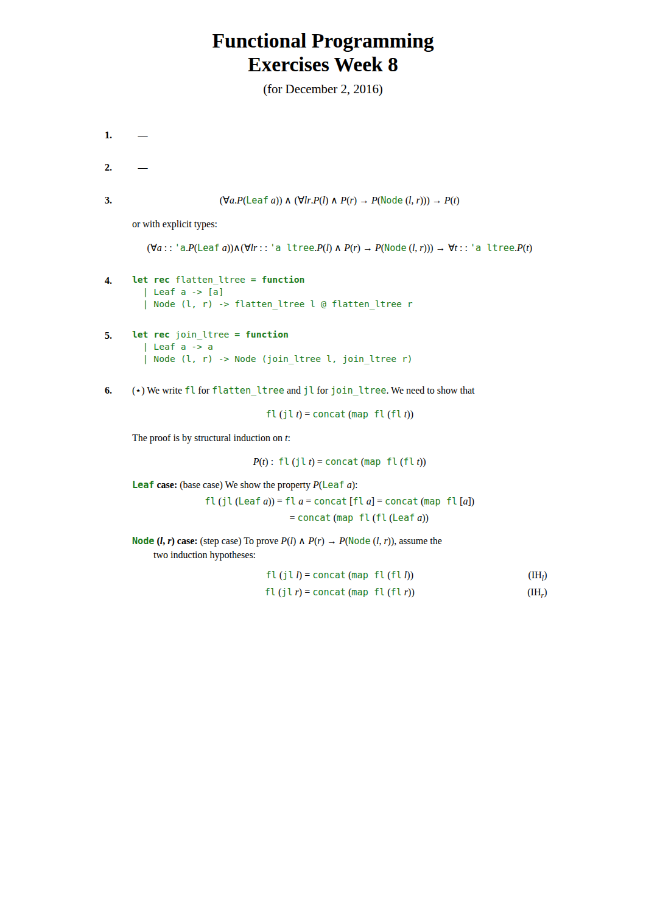Functional Programming
Exercises Week 8 (for December 2, 2016)
—
—
(∀a.P(Leaf a)) ∧ (∀lr.P(l) ∧ P(r) → P(Node (l, r))) → P(t)
or with explicit types:
(∀a : : 'a.P(Leaf a))∧(∀lr : : 'a ltree.P(l) ∧ P(r) → P(Node (l, r))) → ∀t : : 'a ltree.P(t)
let rec flatten_ltree = function
  | Leaf a -> [a]
  | Node (l, r) -> flatten_ltree l @ flatten_ltree r
let rec join_ltree = function
  | Leaf a -> a
  | Node (l, r) -> Node (join_ltree l, join_ltree r)
(⋆) We write fl for flatten_ltree and jl for join_ltree. We need to show that
fl (jl t) = concat (map fl (fl t))
The proof is by structural induction on t:
P(t) : fl (jl t) = concat (map fl (fl t))
Leaf case: (base case) We show the property P(Leaf a):
fl (jl (Leaf a)) = fl a = concat [fl a] = concat (map fl [a])
= concat (map fl (fl (Leaf a))
Node (l, r) case: (step case) To prove P(l) ∧ P(r) → P(Node (l, r)), assume the
two induction hypotheses:
fl (jl l) = concat (map fl (fl l)) (IHl)
fl (jl r) = concat (map fl (fl r)) (IHr)